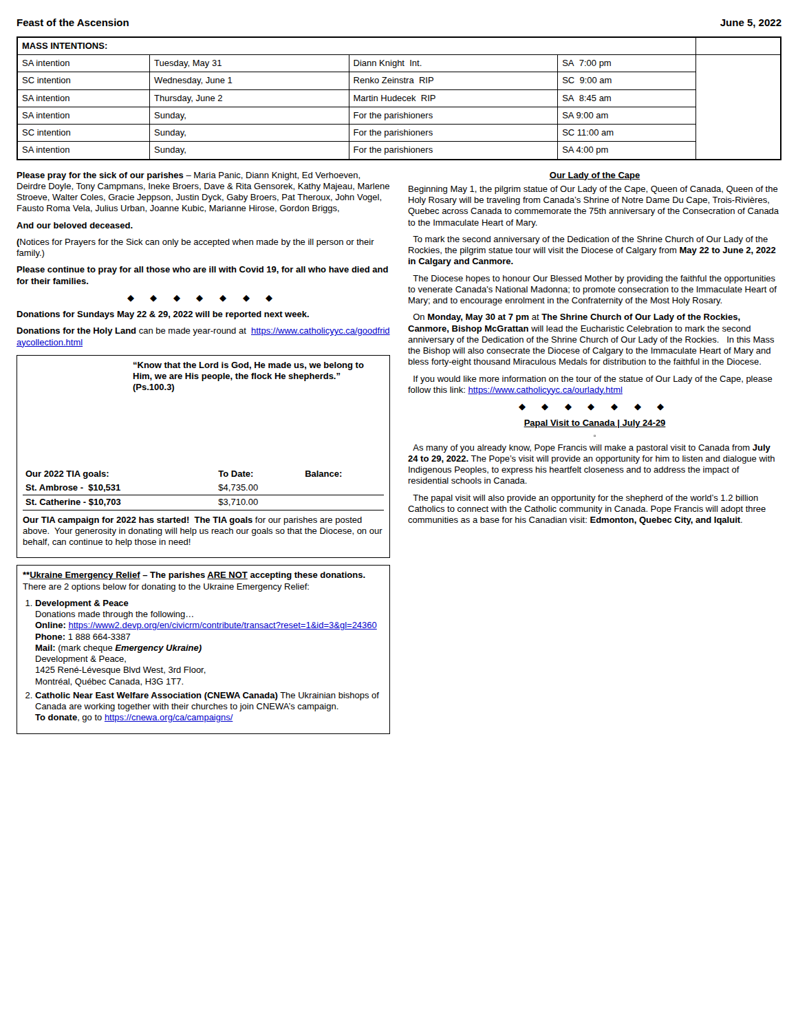Feast of the Ascension June 5, 2022
| MASS INTENTIONS: | |
| SA intention | Tuesday, May 31 | Diann Knight Int. | SA 7:00 pm | |
| SC intention | Wednesday, June 1 | Renko Zeinstra RIP | SC 9:00 am |
| SA intention | Thursday, June 2 | Martin Hudecek RIP | SA 8:45 am |
| SA intention | Sunday, | For the parishioners | SA 9:00 am |
| SC intention | Sunday, | For the parishioners | SC 11:00 am |
| SA intention | Sunday, | For the parishioners | SA 4:00 pm |
Please pray for the sick of our parishes – Maria Panic, Diann Knight, Ed Verhoeven, Deirdre Doyle, Tony Campmans, Ineke Broers, Dave & Rita Gensorek, Kathy Majeau, Marlene Stroeve, Walter Coles, Gracie Jeppson, Justin Dyck, Gaby Broers, Pat Theroux, John Vogel, Fausto Roma Vela, Julius Urban, Joanne Kubic, Marianne Hirose, Gordon Briggs,
And our beloved deceased.
(Notices for Prayers for the Sick can only be accepted when made by the ill person or their family.)
Please continue to pray for all those who are ill with Covid 19, for all who have died and for their families.
◆ ◆ ◆ ◆ ◆ ◆ ◆
Donations for Sundays May 22 & 29, 2022 will be reported next week.
Donations for the Holy Land can be made year-round at https://www.catholicyyc.ca/goodfridaycollection.html
“Know that the Lord is God, He made us, we belong to Him, we are His people, the flock He shepherds.” (Ps.100.3)
| Our 2022 TIA goals: | To Date: | Balance: |
| St. Ambrose - $10,531 | $4,735.00 | |
| St. Catherine - $10,703 | $3,710.00 | |
Our TIA campaign for 2022 has started! The TIA goals for our parishes are posted above. Your generosity in donating will help us reach our goals so that the Diocese, on our behalf, can continue to help those in need!
**Ukraine Emergency Relief – The parishes ARE NOT accepting these donations. There are 2 options below for donating to the Ukraine Emergency Relief:
Development & Peace
Donations made through the following…
Online: https://www2.devp.org/en/civicrm/contribute/transact?reset=1&id=3&gl=24360
Phone: 1 888 664-3387
Mail: (mark cheque Emergency Ukraine)
Development & Peace,
1425 René-Lévesque Blvd West, 3rd Floor,
Montréal, Québec Canada, H3G 1T7.
Catholic Near East Welfare Association (CNEWA Canada) The Ukrainian bishops of Canada are working together with their churches to join CNEWA’s campaign.
To donate, go to https://cnewa.org/ca/campaigns/
Our Lady of the Cape
Beginning May 1, the pilgrim statue of Our Lady of the Cape, Queen of Canada, Queen of the Holy Rosary will be traveling from Canada’s Shrine of Notre Dame Du Cape, Trois-Rivières, Quebec across Canada to commemorate the 75th anniversary of the Consecration of Canada to the Immaculate Heart of Mary.
To mark the second anniversary of the Dedication of the Shrine Church of Our Lady of the Rockies, the pilgrim statue tour will visit the Diocese of Calgary from May 22 to June 2, 2022 in Calgary and Canmore.
The Diocese hopes to honour Our Blessed Mother by providing the faithful the opportunities to venerate Canada's National Madonna; to promote consecration to the Immaculate Heart of Mary; and to encourage enrolment in the Confraternity of the Most Holy Rosary.
On Monday, May 30 at 7 pm at The Shrine Church of Our Lady of the Rockies, Canmore, Bishop McGrattan will lead the Eucharistic Celebration to mark the second anniversary of the Dedication of the Shrine Church of Our Lady of the Rockies. In this Mass the Bishop will also consecrate the Diocese of Calgary to the Immaculate Heart of Mary and bless forty-eight thousand Miraculous Medals for distribution to the faithful in the Diocese.
If you would like more information on the tour of the statue of Our Lady of the Cape, please follow this link: https://www.catholicyyc.ca/ourlady.html
◆ ◆ ◆ ◆ ◆ ◆ ◆
Papal Visit to Canada | July 24-29
As many of you already know, Pope Francis will make a pastoral visit to Canada from July 24 to 29, 2022. The Pope’s visit will provide an opportunity for him to listen and dialogue with Indigenous Peoples, to express his heartfelt closeness and to address the impact of residential schools in Canada.
The papal visit will also provide an opportunity for the shepherd of the world’s 1.2 billion Catholics to connect with the Catholic community in Canada. Pope Francis will adopt three communities as a base for his Canadian visit: Edmonton, Quebec City, and Iqaluit.